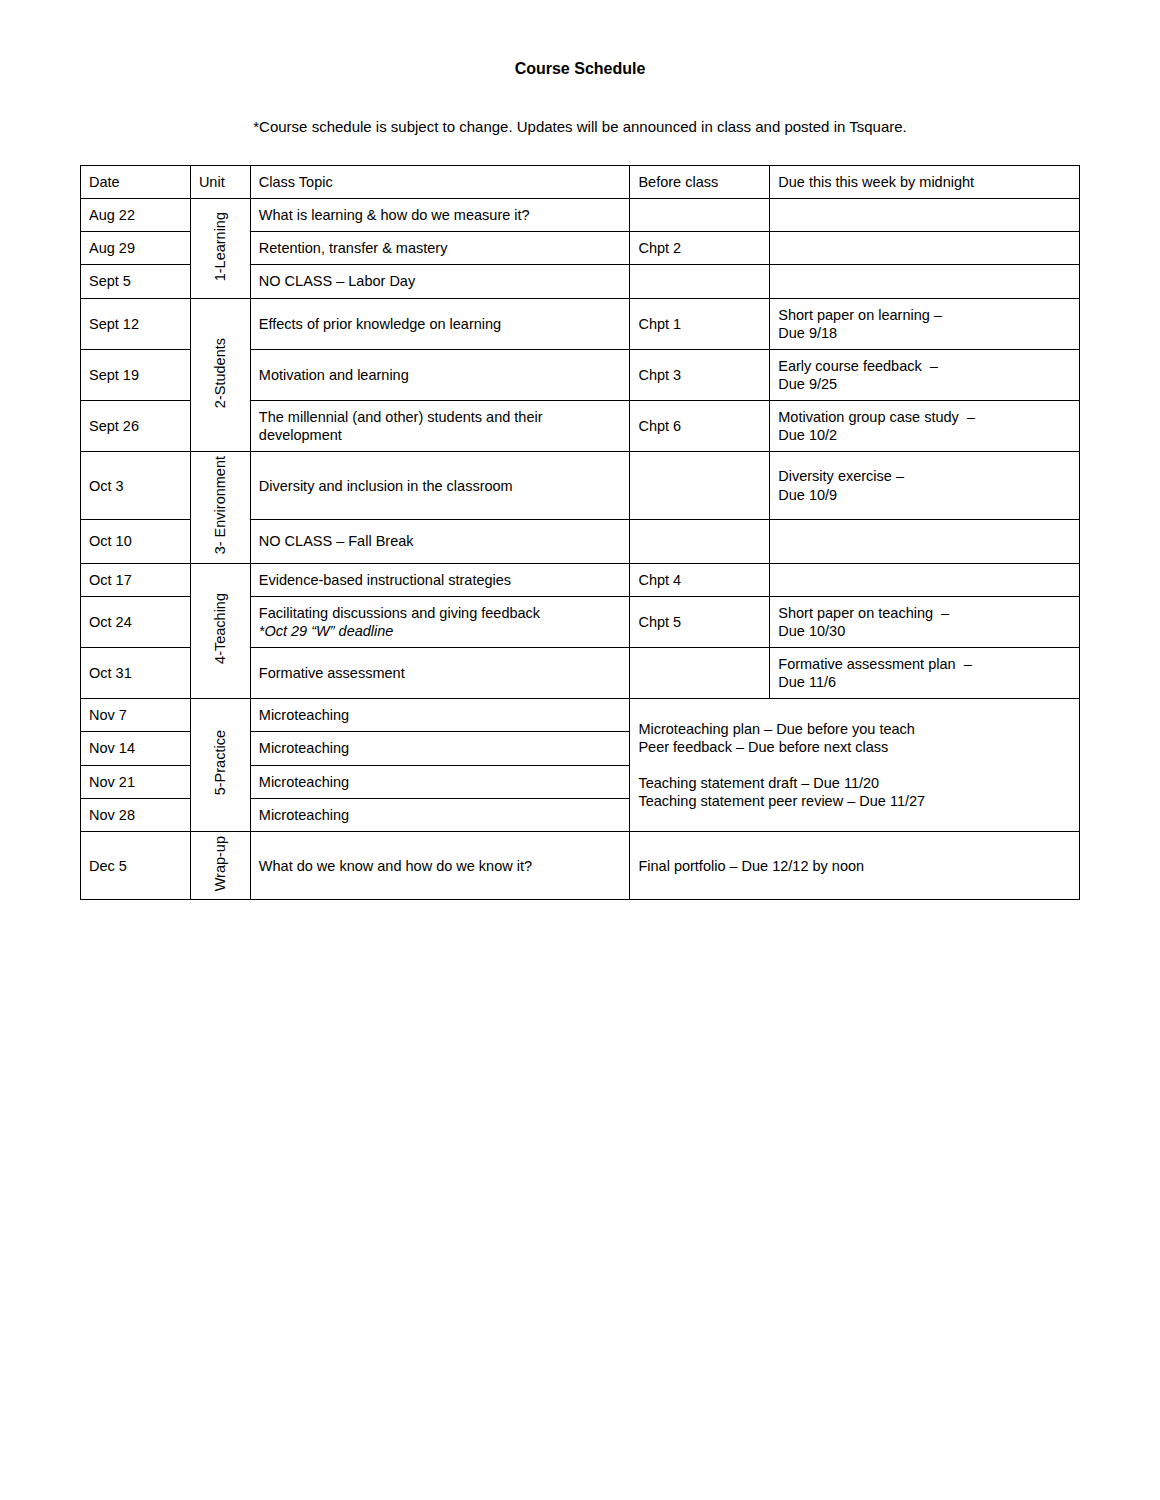Course Schedule
*Course schedule is subject to change. Updates will be announced in class and posted in Tsquare.
| Date | Unit | Class Topic | Before class | Due this this week by midnight |
| --- | --- | --- | --- | --- |
| Aug 22 | 1-Learning | What is learning & how do we measure it? | | |
| Aug 29 | Retention, transfer & mastery | Chpt 2 | |
| Sept 5 | NO CLASS – Labor Day | | |
| Sept 12 | 2-Students | Effects of prior knowledge on learning | Chpt 1 | Short paper on learning – Due 9/18 |
| Sept 19 | Motivation and learning | Chpt 3 | Early course feedback – Due 9/25 |
| Sept 26 | The millennial (and other) students and their development | Chpt 6 | Motivation group case study – Due 10/2 |
| Oct 3 | 3- Environment | Diversity and inclusion in the classroom | | Diversity exercise – Due 10/9 |
| Oct 10 | NO CLASS – Fall Break | | |
| Oct 17 | 4-Teaching | Evidence-based instructional strategies | Chpt 4 | |
| Oct 24 | Facilitating discussions and giving feedback *Oct 29 “W” deadline | Chpt 5 | Short paper on teaching – Due 10/30 |
| Oct 31 | Formative assessment | | Formative assessment plan – Due 11/6 |
| Nov 7 | 5-Practice | Microteaching | Microteaching plan – Due before you teach Peer feedback – Due before next class Teaching statement draft – Due 11/20 Teaching statement peer review – Due 11/27 |
| Nov 14 | Microteaching |
| Nov 21 | Microteaching |
| Nov 28 | Microteaching |
| Dec 5 | Wrap-up | What do we know and how do we know it? | Final portfolio – Due 12/12 by noon |